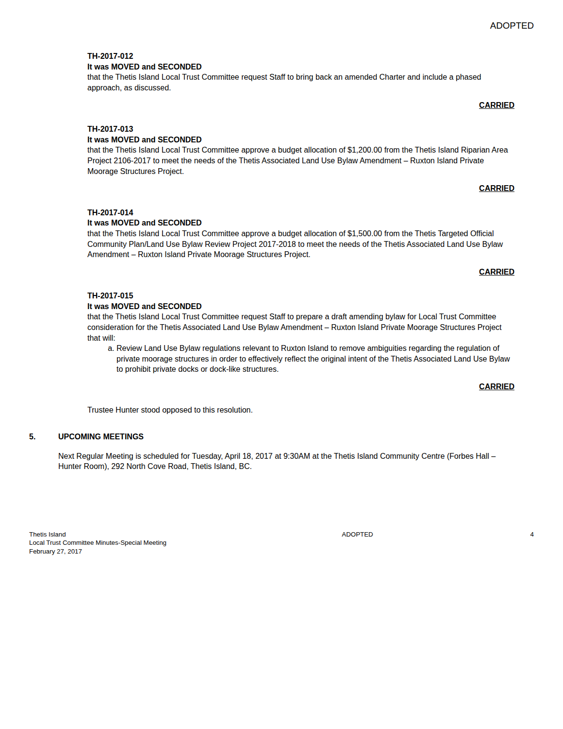ADOPTED
TH-2017-012
It was MOVED and SECONDED
that the Thetis Island Local Trust Committee request Staff to bring back an amended Charter and include a phased approach, as discussed.
CARRIED
TH-2017-013
It was MOVED and SECONDED
that the Thetis Island Local Trust Committee approve a budget allocation of $1,200.00 from the Thetis Island Riparian Area Project 2106-2017 to meet the needs of the Thetis Associated Land Use Bylaw Amendment – Ruxton Island Private Moorage Structures Project.
CARRIED
TH-2017-014
It was MOVED and SECONDED
that the Thetis Island Local Trust Committee approve a budget allocation of $1,500.00 from the Thetis Targeted Official Community Plan/Land Use Bylaw Review Project 2017-2018 to meet the needs of the Thetis Associated Land Use Bylaw Amendment – Ruxton Island Private Moorage Structures Project.
CARRIED
TH-2017-015
It was MOVED and SECONDED
that the Thetis Island Local Trust Committee request Staff to prepare a draft amending bylaw for Local Trust Committee consideration for the Thetis Associated Land Use Bylaw Amendment – Ruxton Island Private Moorage Structures Project that will:
Review Land Use Bylaw regulations relevant to Ruxton Island to remove ambiguities regarding the regulation of private moorage structures in order to effectively reflect the original intent of the Thetis Associated Land Use Bylaw to prohibit private docks or dock-like structures.
CARRIED
Trustee Hunter stood opposed to this resolution.
5. UPCOMING MEETINGS
Next Regular Meeting is scheduled for Tuesday, April 18, 2017 at 9:30AM at the Thetis Island Community Centre (Forbes Hall – Hunter Room), 292 North Cove Road, Thetis Island, BC.
Thetis Island
Local Trust Committee Minutes-Special Meeting
February 27, 2017
ADOPTED
4